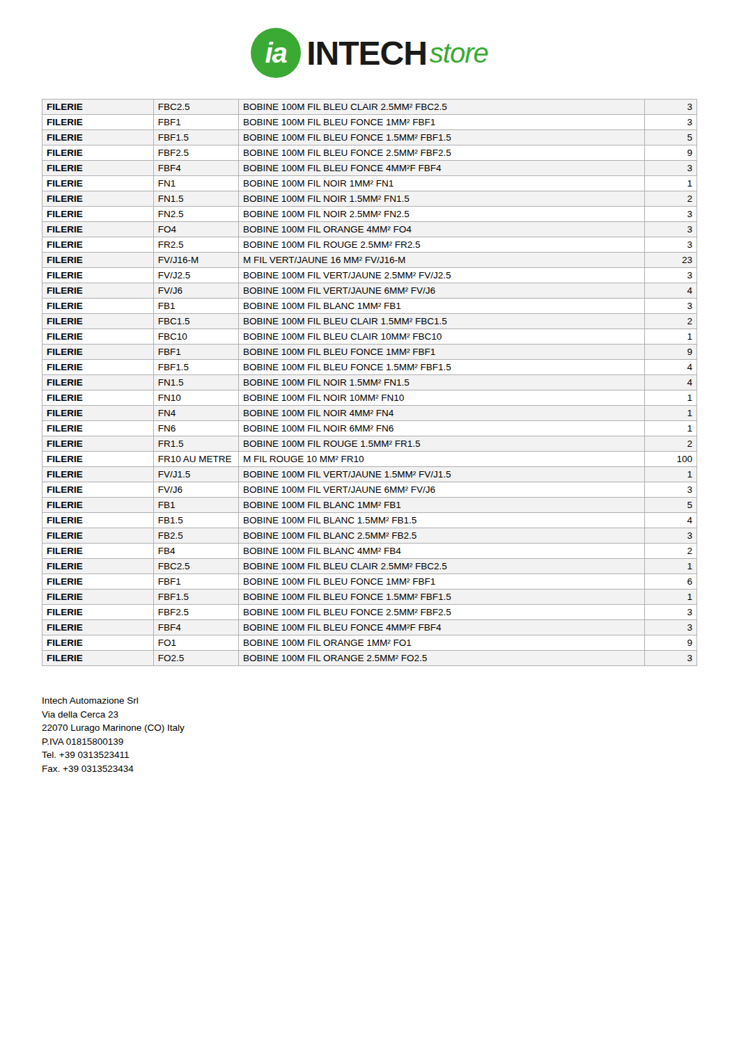ia INTECH store
| FILERIE | FBC2.5 | BOBINE 100M FIL BLEU CLAIR 2.5MM² FBC2.5 | 3 |
| FILERIE | FBF1 | BOBINE 100M FIL BLEU FONCE 1MM² FBF1 | 3 |
| FILERIE | FBF1.5 | BOBINE 100M FIL BLEU FONCE 1.5MM² FBF1.5 | 5 |
| FILERIE | FBF2.5 | BOBINE 100M FIL BLEU FONCE 2.5MM² FBF2.5 | 9 |
| FILERIE | FBF4 | BOBINE 100M FIL BLEU FONCE 4MM²F FBF4 | 3 |
| FILERIE | FN1 | BOBINE 100M FIL NOIR 1MM² FN1 | 1 |
| FILERIE | FN1.5 | BOBINE 100M FIL NOIR 1.5MM² FN1.5 | 2 |
| FILERIE | FN2.5 | BOBINE 100M FIL NOIR 2.5MM² FN2.5 | 3 |
| FILERIE | FO4 | BOBINE 100M FIL ORANGE 4MM² FO4 | 3 |
| FILERIE | FR2.5 | BOBINE 100M FIL ROUGE 2.5MM² FR2.5 | 3 |
| FILERIE | FV/J16-M | M FIL VERT/JAUNE 16 MM² FV/J16-M | 23 |
| FILERIE | FV/J2.5 | BOBINE 100M FIL VERT/JAUNE 2.5MM² FV/J2.5 | 3 |
| FILERIE | FV/J6 | BOBINE 100M FIL VERT/JAUNE 6MM² FV/J6 | 4 |
| FILERIE | FB1 | BOBINE 100M FIL BLANC 1MM² FB1 | 3 |
| FILERIE | FBC1.5 | BOBINE 100M FIL BLEU CLAIR 1.5MM² FBC1.5 | 2 |
| FILERIE | FBC10 | BOBINE 100M FIL BLEU CLAIR 10MM² FBC10 | 1 |
| FILERIE | FBF1 | BOBINE 100M FIL BLEU FONCE 1MM² FBF1 | 9 |
| FILERIE | FBF1.5 | BOBINE 100M FIL BLEU FONCE 1.5MM² FBF1.5 | 4 |
| FILERIE | FN1.5 | BOBINE 100M FIL NOIR 1.5MM² FN1.5 | 4 |
| FILERIE | FN10 | BOBINE 100M FIL NOIR 10MM² FN10 | 1 |
| FILERIE | FN4 | BOBINE 100M FIL NOIR 4MM² FN4 | 1 |
| FILERIE | FN6 | BOBINE 100M FIL NOIR 6MM² FN6 | 1 |
| FILERIE | FR1.5 | BOBINE 100M FIL ROUGE 1.5MM² FR1.5 | 2 |
| FILERIE | FR10 AU METRE | M FIL ROUGE 10 MM² FR10 | 100 |
| FILERIE | FV/J1.5 | BOBINE 100M FIL VERT/JAUNE 1.5MM² FV/J1.5 | 1 |
| FILERIE | FV/J6 | BOBINE 100M FIL VERT/JAUNE 6MM² FV/J6 | 3 |
| FILERIE | FB1 | BOBINE 100M FIL BLANC 1MM² FB1 | 5 |
| FILERIE | FB1.5 | BOBINE 100M FIL BLANC 1.5MM² FB1.5 | 4 |
| FILERIE | FB2.5 | BOBINE 100M FIL BLANC 2.5MM² FB2.5 | 3 |
| FILERIE | FB4 | BOBINE 100M FIL BLANC 4MM² FB4 | 2 |
| FILERIE | FBC2.5 | BOBINE 100M FIL BLEU CLAIR 2.5MM² FBC2.5 | 1 |
| FILERIE | FBF1 | BOBINE 100M FIL BLEU FONCE 1MM² FBF1 | 6 |
| FILERIE | FBF1.5 | BOBINE 100M FIL BLEU FONCE 1.5MM² FBF1.5 | 1 |
| FILERIE | FBF2.5 | BOBINE 100M FIL BLEU FONCE 2.5MM² FBF2.5 | 3 |
| FILERIE | FBF4 | BOBINE 100M FIL BLEU FONCE 4MM²F FBF4 | 3 |
| FILERIE | FO1 | BOBINE 100M FIL ORANGE 1MM² FO1 | 9 |
| FILERIE | FO2.5 | BOBINE 100M FIL ORANGE 2.5MM² FO2.5 | 3 |
Intech Automazione Srl
Via della Cerca 23
22070 Lurago Marinone (CO) Italy
P.IVA 01815800139
Tel. +39 0313523411
Fax. +39 0313523434